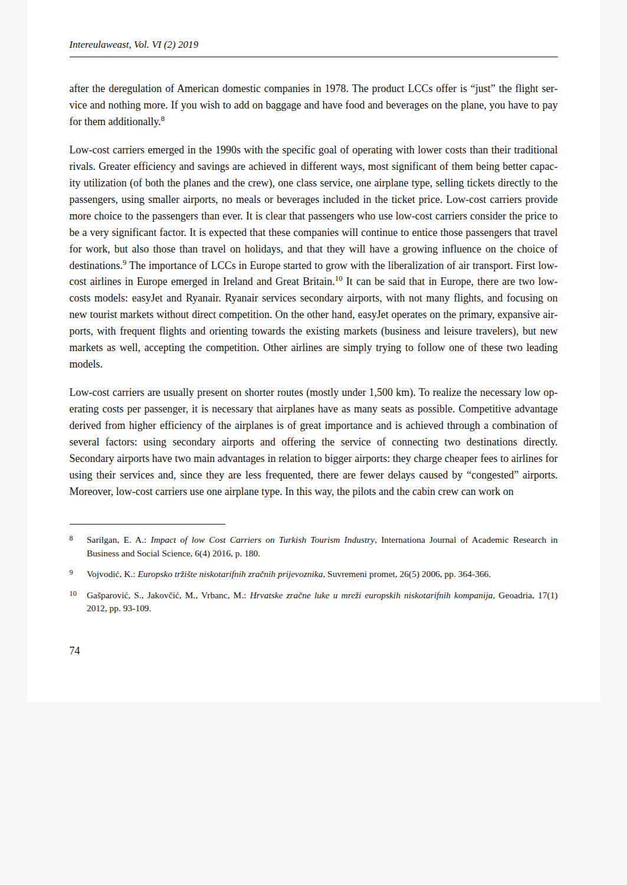Intereulaweast, Vol. VI (2) 2019
after the deregulation of American domestic companies in 1978. The product LCCs offer is “just” the flight service and nothing more. If you wish to add on baggage and have food and beverages on the plane, you have to pay for them additionally.8
Low-cost carriers emerged in the 1990s with the specific goal of operating with lower costs than their traditional rivals. Greater efficiency and savings are achieved in different ways, most significant of them being better capacity utilization (of both the planes and the crew), one class service, one airplane type, selling tickets directly to the passengers, using smaller airports, no meals or beverages included in the ticket price. Low-cost carriers provide more choice to the passengers than ever. It is clear that passengers who use low-cost carriers consider the price to be a very significant factor. It is expected that these companies will continue to entice those passengers that travel for work, but also those than travel on holidays, and that they will have a growing influence on the choice of destinations.9 The importance of LCCs in Europe started to grow with the liberalization of air transport. First low-cost airlines in Europe emerged in Ireland and Great Britain.10 It can be said that in Europe, there are two low-costs models: easyJet and Ryanair. Ryanair services secondary airports, with not many flights, and focusing on new tourist markets without direct competition. On the other hand, easyJet operates on the primary, expansive airports, with frequent flights and orienting towards the existing markets (business and leisure travelers), but new markets as well, accepting the competition. Other airlines are simply trying to follow one of these two leading models.
Low-cost carriers are usually present on shorter routes (mostly under 1,500 km). To realize the necessary low operating costs per passenger, it is necessary that airplanes have as many seats as possible. Competitive advantage derived from higher efficiency of the airplanes is of great importance and is achieved through a combination of several factors: using secondary airports and offering the service of connecting two destinations directly. Secondary airports have two main advantages in relation to bigger airports: they charge cheaper fees to airlines for using their services and, since they are less frequented, there are fewer delays caused by “congested” airports. Moreover, low-cost carriers use one airplane type. In this way, the pilots and the cabin crew can work on
8 Sarilgan, E. A.: Impact of low Cost Carriers on Turkish Tourism Industry, Internationa Journal of Academic Research in Business and Social Science, 6(4) 2016, p. 180.
9 Vojvodić, K.: Europsko tržište niskotarifnih zračnih prijevoznika, Suvremeni promet, 26(5) 2006, pp. 364-366.
10 Gašparović, S., Jakovčić, M., Vrbanc, M.: Hrvatske zračne luke u mreži europskih niskotarifnih kompanija, Geoadria, 17(1) 2012, pp. 93-109.
74